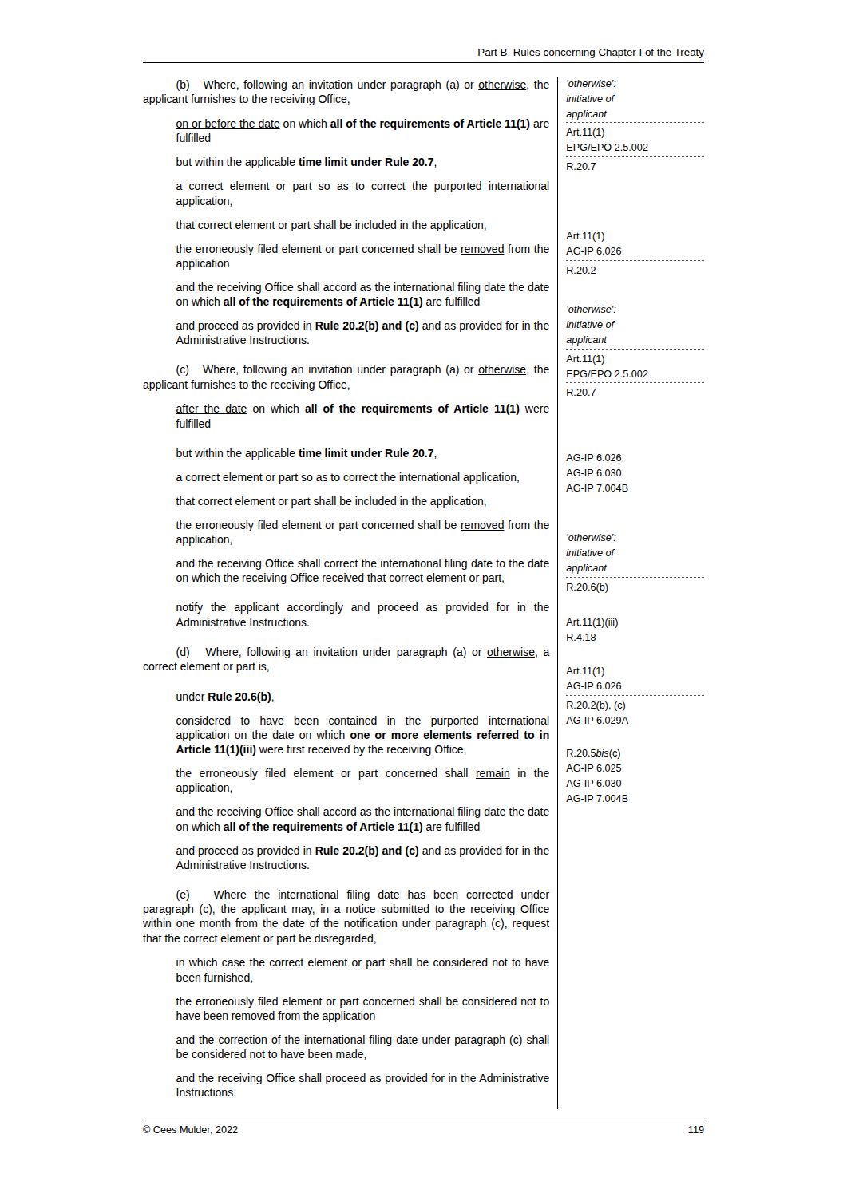Part B Rules concerning Chapter I of the Treaty
(b) Where, following an invitation under paragraph (a) or otherwise, the applicant furnishes to the receiving Office,
on or before the date on which all of the requirements of Article 11(1) are fulfilled
but within the applicable time limit under Rule 20.7,
a correct element or part so as to correct the purported international application,
that correct element or part shall be included in the application,
the erroneously filed element or part concerned shall be removed from the application
and the receiving Office shall accord as the international filing date the date on which all of the requirements of Article 11(1) are fulfilled
and proceed as provided in Rule 20.2(b) and (c) and as provided for in the Administrative Instructions.
(c) Where, following an invitation under paragraph (a) or otherwise, the applicant furnishes to the receiving Office,
after the date on which all of the requirements of Article 11(1) were fulfilled
but within the applicable time limit under Rule 20.7,
a correct element or part so as to correct the international application,
that correct element or part shall be included in the application,
the erroneously filed element or part concerned shall be removed from the application,
and the receiving Office shall correct the international filing date to the date on which the receiving Office received that correct element or part,
notify the applicant accordingly and proceed as provided for in the Administrative Instructions.
(d) Where, following an invitation under paragraph (a) or otherwise, a correct element or part is,
under Rule 20.6(b),
considered to have been contained in the purported international application on the date on which one or more elements referred to in Article 11(1)(iii) were first received by the receiving Office,
the erroneously filed element or part concerned shall remain in the application,
and the receiving Office shall accord as the international filing date the date on which all of the requirements of Article 11(1) are fulfilled
and proceed as provided in Rule 20.2(b) and (c) and as provided for in the Administrative Instructions.
(e) Where the international filing date has been corrected under paragraph (c), the applicant may, in a notice submitted to the receiving Office within one month from the date of the notification under paragraph (c), request that the correct element or part be disregarded,
in which case the correct element or part shall be considered not to have been furnished,
the erroneously filed element or part concerned shall be considered not to have been removed from the application
and the correction of the international filing date under paragraph (c) shall be considered not to have been made,
and the receiving Office shall proceed as provided for in the Administrative Instructions.
'otherwise':
initiative of
applicant
Art.11(1)
EPG/EPO 2.5.002
R.20.7
Art.11(1)
AG-IP 6.026
R.20.2
'otherwise':
initiative of
applicant
Art.11(1)
EPG/EPO 2.5.002
R.20.7
AG-IP 6.026
AG-IP 6.030
AG-IP 7.004B
'otherwise':
initiative of
applicant
R.20.6(b)
Art.11(1)(iii)
R.4.18
Art.11(1)
AG-IP 6.026
R.20.2(b), (c)
AG-IP 6.029A
R.20.5bis(c)
AG-IP 6.025
AG-IP 6.030
AG-IP 7.004B
© Cees Mulder, 2022 119